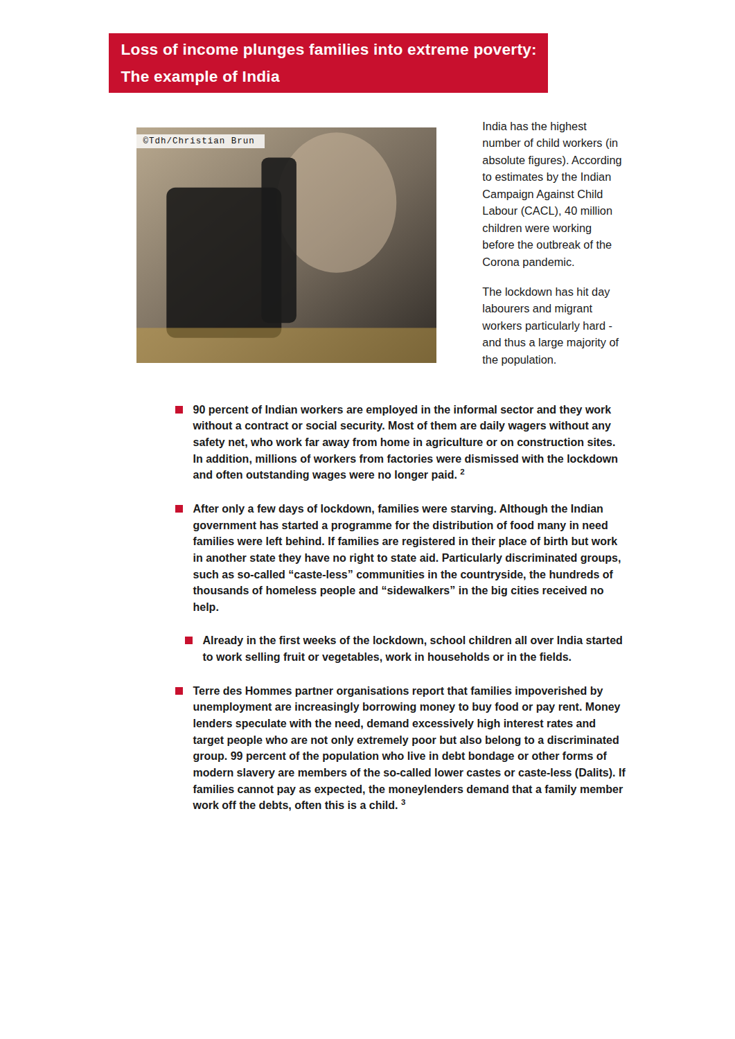Loss of income plunges families into extreme poverty: The example of India
©Tdh/Christian Brun
India has the highest number of child workers (in absolute figures). According to estimates by the Indian Campaign Against Child Labour (CACL), 40 million children were working before the outbreak of the Corona pandemic.
The lockdown has hit day labourers and migrant workers particularly hard - and thus a large majority of the population.
90 percent of Indian workers are employed in the informal sector and they work without a contract or social security. Most of them are daily wagers without any safety net, who work far away from home in agriculture or on construction sites. In addition, millions of workers from factories were dismissed with the lockdown and often outstanding wages were no longer paid. 2
After only a few days of lockdown, families were starving. Although the Indian government has started a programme for the distribution of food many in need families were left behind. If families are registered in their place of birth but work in another state they have no right to state aid. Particularly discriminated groups, such as so-called “caste-less” communities in the countryside, the hundreds of thousands of homeless people and “sidewalkers” in the big cities received no help.
Already in the first weeks of the lockdown, school children all over India started to work selling fruit or vegetables, work in households or in the fields.
Terre des Hommes partner organisations report that families impoverished by unemployment are increasingly borrowing money to buy food or pay rent. Money lenders speculate with the need, demand excessively high interest rates and target people who are not only extremely poor but also belong to a discriminated group. 99 percent of the population who live in debt bondage or other forms of modern slavery are members of the so-called lower castes or caste-less (Dalits). If families cannot pay as expected, the moneylenders demand that a family member work off the debts, often this is a child. 3